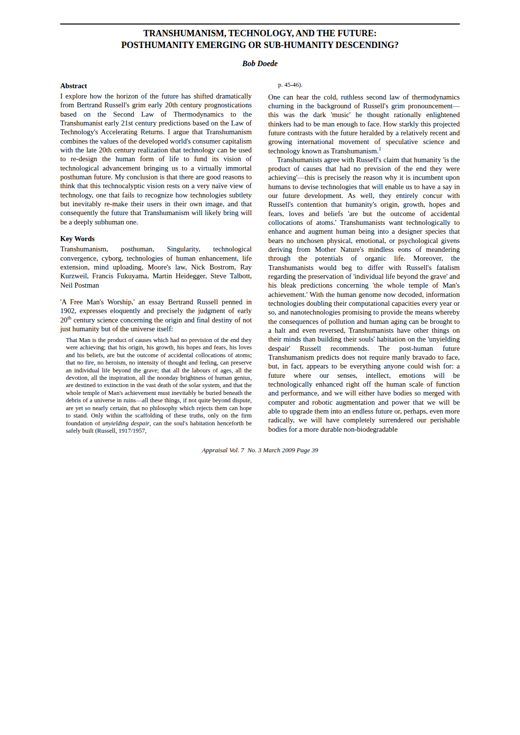Transhumanism, Technology, and the Future:
Posthumanity Emerging or Sub-Humanity Descending?
Bob Doede
Abstract
I explore how the horizon of the future has shifted dramatically from Bertrand Russell's grim early 20th century prognostications based on the Second Law of Thermodynamics to the Transhumanist early 21st century predictions based on the Law of Technology's Accelerating Returns. I argue that Transhumanism combines the values of the developed world's consumer capitalism with the late 20th century realization that technology can be used to re-design the human form of life to fund its vision of technological advancement bringing us to a virtually immortal posthuman future. My conclusion is that there are good reasons to think that this technocalyptic vision rests on a very naïve view of technology, one that fails to recognize how technologies subtlety but inevitably re-make their users in their own image, and that consequently the future that Transhumanism will likely bring will be a deeply subhuman one.
Key Words
Transhumanism, posthuman, Singularity, technological convergence, cyborg, technologies of human enhancement, life extension, mind uploading, Moore's law, Nick Bostrom, Ray Kurzweil, Francis Fukuyama, Martin Heidegger, Steve Talbott, Neil Postman
'A Free Man's Worship,' an essay Bertrand Russell penned in 1902, expresses eloquently and precisely the judgment of early 20th century science concerning the origin and final destiny of not just humanity but of the universe itself:
That Man is the product of causes which had no prevision of the end they were achieving; that his origin, his growth, his hopes and fears, his loves and his beliefs, are but the outcome of accidental collocations of atoms; that no fire, no heroism, no intensity of thought and feeling, can preserve an individual life beyond the grave; that all the labours of ages, all the devotion, all the inspiration, all the noonday brightness of human genius, are destined to extinction in the vast death of the solar system, and that the whole temple of Man's achievement must inevitably be buried beneath the debris of a universe in ruins—all these things, if not quite beyond dispute, are yet so nearly certain, that no philosophy which rejects them can hope to stand. Only within the scaffolding of these truths, only on the firm foundation of unyielding despair, can the soul's habitation henceforth be safely built (Russell, 1917/1957,
p. 45-46).
One can hear the cold, ruthless second law of thermodynamics churning in the background of Russell's grim pronouncement—this was the dark 'music' he thought rationally enlightened thinkers had to be man enough to face. How starkly this projected future contrasts with the future heralded by a relatively recent and growing international movement of speculative science and technology known as Transhumanism.1
Transhumanists agree with Russell's claim that humanity 'is the product of causes that had no prevision of the end they were achieving'—this is precisely the reason why it is incumbent upon humans to devise technologies that will enable us to have a say in our future development. As well, they entirely concur with Russell's contention that humanity's origin, growth, hopes and fears, loves and beliefs 'are but the outcome of accidental collocations of atoms.' Transhumanists want technologically to enhance and augment human being into a designer species that bears no unchosen physical, emotional, or psychological givens deriving from Mother Nature's mindless eons of meandering through the potentials of organic life. Moreover, the Transhumanists would beg to differ with Russell's fatalism regarding the preservation of 'individual life beyond the grave' and his bleak predictions concerning 'the whole temple of Man's achievement.' With the human genome now decoded, information technologies doubling their computational capacities every year or so, and nanotechnologies promising to provide the means whereby the consequences of pollution and human aging can be brought to a halt and even reversed, Transhumanists have other things on their minds than building their souls' habitation on the 'unyielding despair' Russell recommends. The post-human future Transhumanism predicts does not require manly bravado to face, but, in fact, appears to be everything anyone could wish for: a future where our senses, intellect, emotions will be technologically enhanced right off the human scale of function and performance, and we will either have bodies so merged with computer and robotic augmentation and power that we will be able to upgrade them into an endless future or, perhaps, even more radically, we will have completely surrendered our perishable bodies for a more durable non-biodegradable
Appraisal Vol. 7 No. 3 March 2009 Page 39